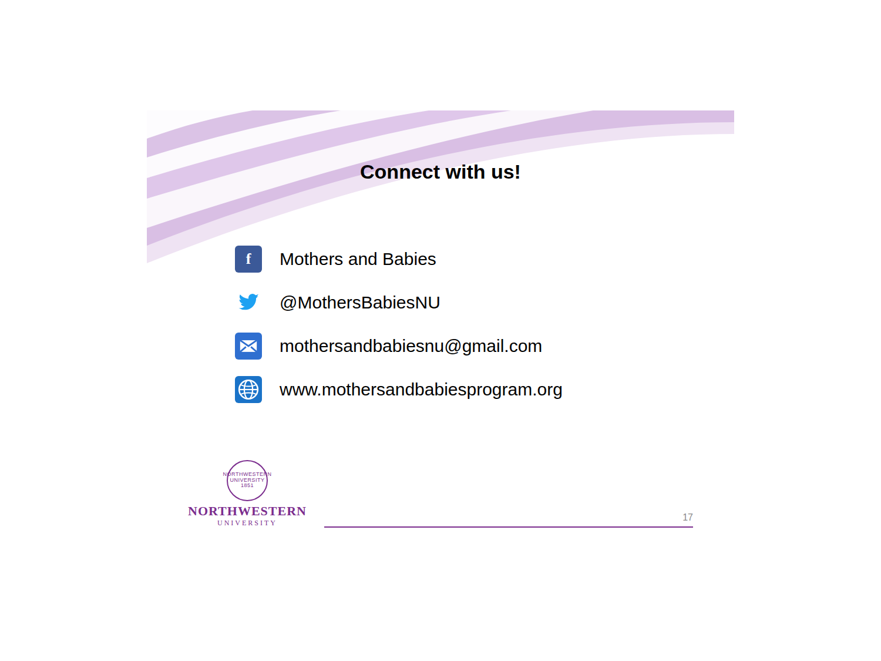Connect with us!
f Mothers and Babies
@MothersBabiesNU
mothersandbabiesnu@gmail.com
www.mothersandbabiesprogram.org
NORTHWESTERN
UNIVERSITY
1851
NORTHWESTERN
UNIVERSITY
17